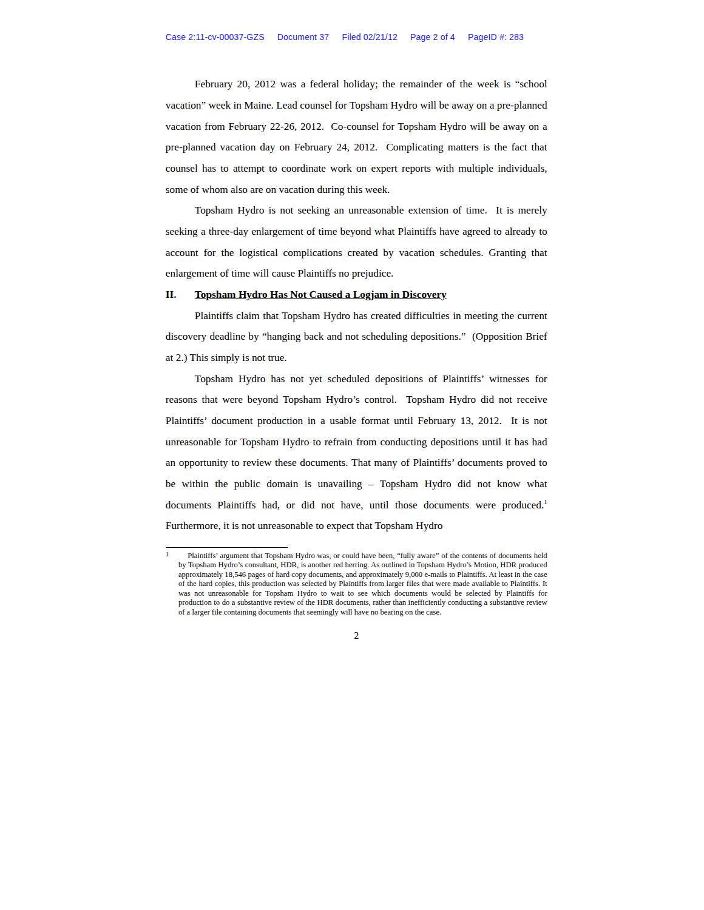Case 2:11-cv-00037-GZS Document 37 Filed 02/21/12 Page 2 of 4 PageID #: 283
February 20, 2012 was a federal holiday; the remainder of the week is “school vacation” week in Maine. Lead counsel for Topsham Hydro will be away on a pre-planned vacation from February 22-26, 2012. Co-counsel for Topsham Hydro will be away on a pre-planned vacation day on February 24, 2012. Complicating matters is the fact that counsel has to attempt to coordinate work on expert reports with multiple individuals, some of whom also are on vacation during this week.
Topsham Hydro is not seeking an unreasonable extension of time. It is merely seeking a three-day enlargement of time beyond what Plaintiffs have agreed to already to account for the logistical complications created by vacation schedules. Granting that enlargement of time will cause Plaintiffs no prejudice.
II. Topsham Hydro Has Not Caused a Logjam in Discovery
Plaintiffs claim that Topsham Hydro has created difficulties in meeting the current discovery deadline by “hanging back and not scheduling depositions.” (Opposition Brief at 2.) This simply is not true.
Topsham Hydro has not yet scheduled depositions of Plaintiffs’ witnesses for reasons that were beyond Topsham Hydro’s control. Topsham Hydro did not receive Plaintiffs’ document production in a usable format until February 13, 2012. It is not unreasonable for Topsham Hydro to refrain from conducting depositions until it has had an opportunity to review these documents. That many of Plaintiffs’ documents proved to be within the public domain is unavailing – Topsham Hydro did not know what documents Plaintiffs had, or did not have, until those documents were produced.1 Furthermore, it is not unreasonable to expect that Topsham Hydro
1 Plaintiffs’ argument that Topsham Hydro was, or could have been, “fully aware” of the contents of documents held by Topsham Hydro’s consultant, HDR, is another red herring. As outlined in Topsham Hydro’s Motion, HDR produced approximately 18,546 pages of hard copy documents, and approximately 9,000 e-mails to Plaintiffs. At least in the case of the hard copies, this production was selected by Plaintiffs from larger files that were made available to Plaintiffs. It was not unreasonable for Topsham Hydro to wait to see which documents would be selected by Plaintiffs for production to do a substantive review of the HDR documents, rather than inefficiently conducting a substantive review of a larger file containing documents that seemingly will have no bearing on the case.
2